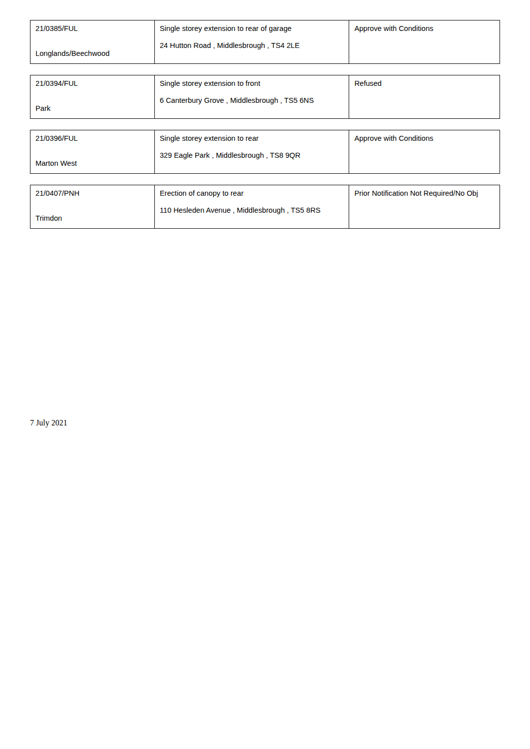| 21/0385/FUL Longlands/Beechwood | Single storey extension to rear of garage 24 Hutton Road , Middlesbrough , TS4 2LE | Approve with Conditions |
| 21/0394/FUL Park | Single storey extension to front 6 Canterbury Grove , Middlesbrough , TS5 6NS | Refused |
| 21/0396/FUL Marton West | Single storey extension to rear 329 Eagle Park , Middlesbrough , TS8 9QR | Approve with Conditions |
| 21/0407/PNH Trimdon | Erection of canopy to rear 110 Hesleden Avenue , Middlesbrough , TS5 8RS | Prior Notification Not Required/No Obj |
7 July 2021